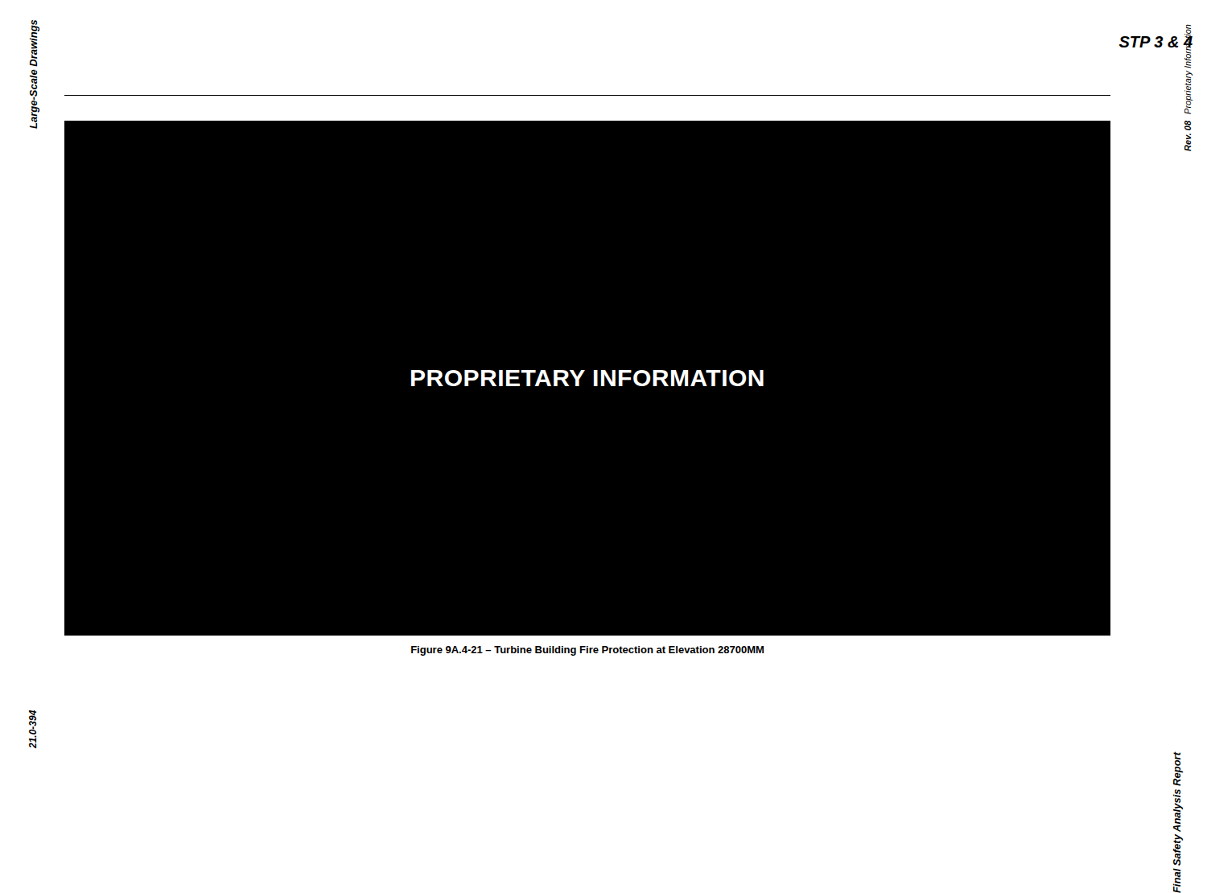Large-Scale Drawings
21.0-394
STP 3 & 4
Proprietary Information
Rev. 08
Final Safety Analysis Report
PROPRIETARY INFORMATION
Figure 9A.4-21 – Turbine Building Fire Protection at Elevation 28700MM